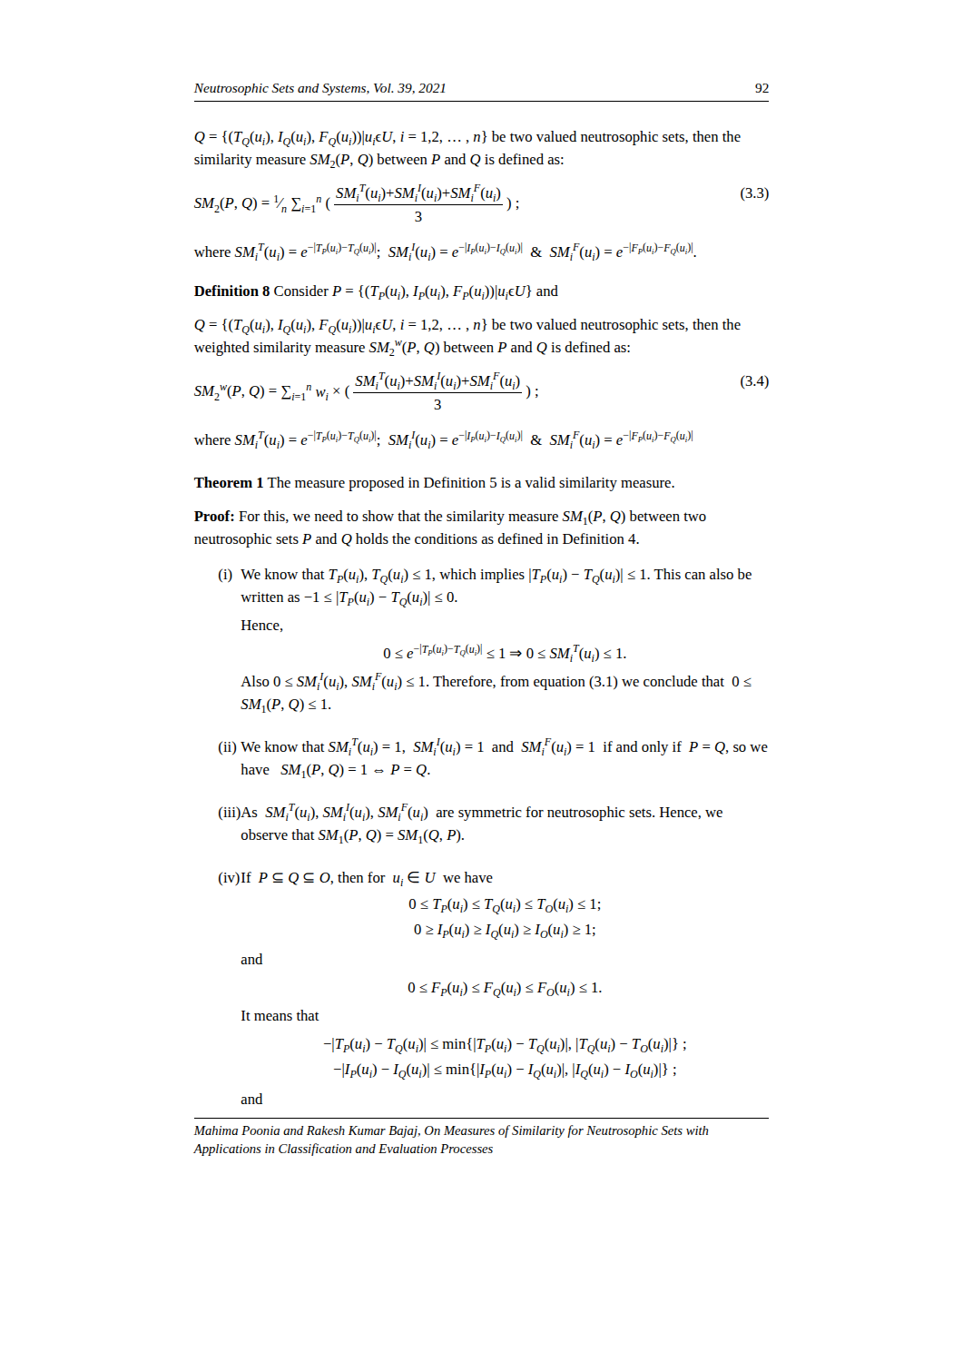Neutrosophic Sets and Systems, Vol. 39, 2021 92
Q = {(TQ(ui), IQ(ui), FQ(ui))|uiϵU, i = 1,2, … , n} be two valued neutrosophic sets, then the similarity measure SM2(P, Q) between P and Q is defined as:
SM2(P, Q) = 1⁄n ∑i=1n ( SMiT(ui)+SMiI(ui)+SMiF(ui) 3 ) ; (3.3)
where SMiT(ui) = e−|TP(ui)−TQ(ui)|; SMiI(ui) = e−|IP(ui)−IQ(ui)| & SMiF(ui) = e−|FP(ui)−FQ(ui)|.
Definition 8 Consider P = {(TP(ui), IP(ui), FP(ui))|uiϵU} and
Q = {(TQ(ui), IQ(ui), FQ(ui))|uiϵU, i = 1,2, … , n} be two valued neutrosophic sets, then the weighted similarity measure SM2w(P, Q) between P and Q is defined as:
SM2w(P, Q) = ∑i=1n wi × ( SMiT(ui)+SMiI(ui)+SMiF(ui) 3 ) ; (3.4)
where SMiT(ui) = e−|TP(ui)−TQ(ui)|; SMiI(ui) = e−|IP(ui)−IQ(ui)| & SMiF(ui) = e−|FP(ui)−FQ(ui)|
Theorem 1 The measure proposed in Definition 5 is a valid similarity measure.
Proof: For this, we need to show that the similarity measure SM1(P, Q) between two neutrosophic sets P and Q holds the conditions as defined in Definition 4.
(i) We know that TP(ui), TQ(ui) ≤ 1, which implies |TP(ui) − TQ(ui)| ≤ 1. This can also be written as −1 ≤ |TP(ui) − TQ(ui)| ≤ 0.
Hence,
0 ≤ e−|TP(ui)−TQ(ui)| ≤ 1 ⇒ 0 ≤ SMiT(ui) ≤ 1.
Also 0 ≤ SMiI(ui), SMiF(ui) ≤ 1. Therefore, from equation (3.1) we conclude that 0 ≤ SM1(P, Q) ≤ 1.
(ii) We know that SMiT(ui) = 1, SMiI(ui) = 1 and SMiF(ui) = 1 if and only if P = Q, so we have SM1(P, Q) = 1 ⇔ P = Q.
(iii) As SMiT(ui), SMiI(ui), SMiF(ui) are symmetric for neutrosophic sets. Hence, we observe that SM1(P, Q) = SM1(Q, P).
(iv) If P ⊆ Q ⊆ O, then for ui ∈ U we have
0 ≤ TP(ui) ≤ TQ(ui) ≤ TO(ui) ≤ 1;
0 ≥ IP(ui) ≥ IQ(ui) ≥ IO(ui) ≥ 1;
and
0 ≤ FP(ui) ≤ FQ(ui) ≤ FO(ui) ≤ 1.
It means that
−|TP(ui) − TQ(ui)| ≤ min{|TP(ui) − TQ(ui)|, |TQ(ui) − TO(ui)|} ;
−|IP(ui) − IQ(ui)| ≤ min{|IP(ui) − IQ(ui)|, |IQ(ui) − IO(ui)|} ;
and
Mahima Poonia and Rakesh Kumar Bajaj, On Measures of Similarity for Neutrosophic Sets with Applications in Classification and Evaluation Processes